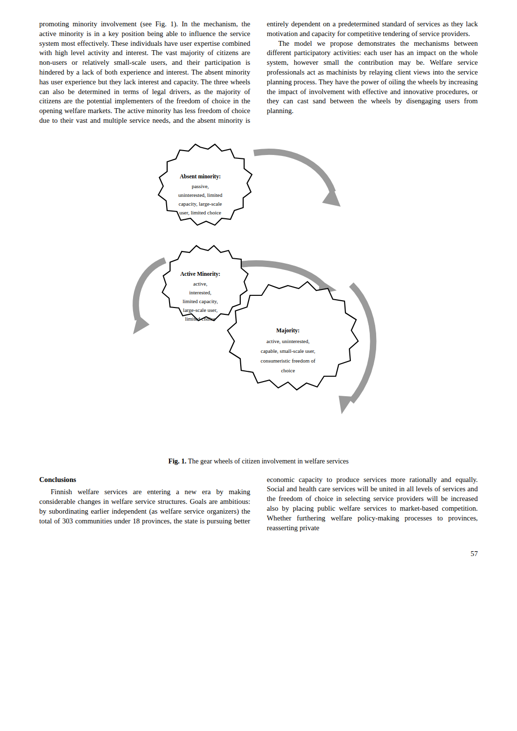promoting minority involvement (see Fig. 1). In the mechanism, the active minority is in a key position being able to influence the service system most effectively. These individuals have user expertise combined with high level activity and interest. The vast majority of citizens are non-users or relatively small-scale users, and their participation is hindered by a lack of both experience and interest. The absent minority has user experience but they lack interest and capacity. The three wheels can also be determined in terms of legal drivers, as the majority of citizens are the potential implementers of the freedom of choice in the opening welfare markets. The active minority has less freedom of choice due to their vast and multiple service needs, and the absent minority is entirely dependent on a predetermined standard of services as they lack motivation and capacity for competitive tendering of service providers.
The model we propose demonstrates the mechanisms between different participatory activities: each user has an impact on the whole system, however small the contribution may be. Welfare service professionals act as machinists by relaying client views into the service planning process. They have the power of oiling the wheels by increasing the impact of involvement with effective and innovative procedures, or they can cast sand between the wheels by disengaging users from planning.
The gear wheels of citizen involvement in welfare services Three interlocking gear wheels labelled Absent minority, Active Minority, and Majority, with curved arrows indicating rotation between them. Absent minority: passive, uninterested, limited capacity, large-scale user, limited choice Active Minority: active, interested, limited capacity, large-scale user, limited choice Majority: active, uninterested, capable, small-scale user, consumeristic freedom of choice
Fig. 1. The gear wheels of citizen involvement in welfare services
Conclusions
Finnish welfare services are entering a new era by making considerable changes in welfare service structures. Goals are ambitious: by subordinating earlier independent (as welfare service organizers) the total of 303 communities under 18 provinces, the state is pursuing better economic capacity to produce services more rationally and equally. Social and health care services will be united in all levels of services and the freedom of choice in selecting service providers will be increased also by placing public welfare services to market-based competition. Whether furthering welfare policy-making processes to provinces, reasserting private
57